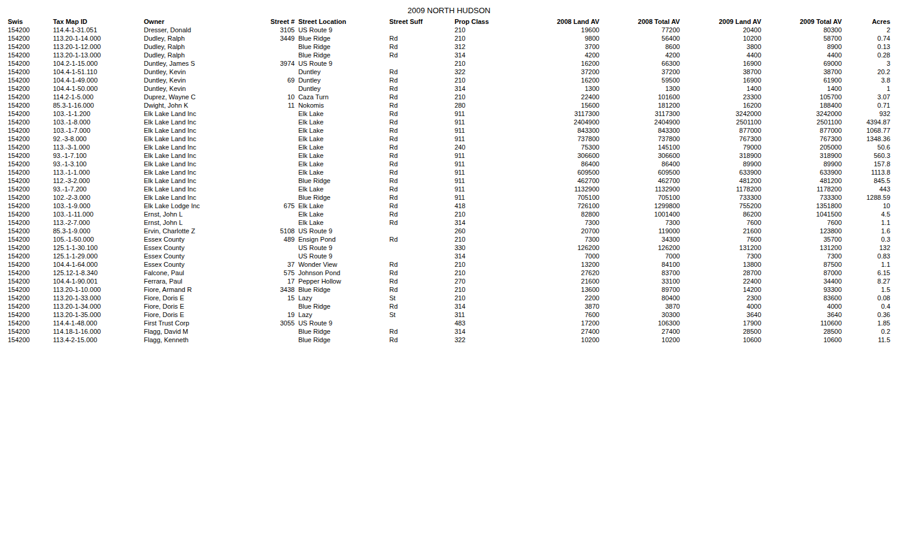2009 NORTH HUDSON
| Swis | Tax Map ID | Owner | Street # | Street Location | Street Suff | Prop Class | 2008 Land AV | 2008 Total AV | 2009 Land AV | 2009 Total AV | Acres |
| --- | --- | --- | --- | --- | --- | --- | --- | --- | --- | --- | --- |
| 154200 | 114.4-1-31.051 | Dresser, Donald | 3105 | US Route 9 | | 210 | 19600 | 77200 | 20400 | 80300 | 2 |
| 154200 | 113.20-1-14.000 | Dudley, Ralph | 3449 | Blue Ridge | Rd | 210 | 9800 | 56400 | 10200 | 58700 | 0.74 |
| 154200 | 113.20-1-12.000 | Dudley, Ralph | | Blue Ridge | Rd | 312 | 3700 | 8600 | 3800 | 8900 | 0.13 |
| 154200 | 113.20-1-13.000 | Dudley, Ralph | | Blue Ridge | Rd | 314 | 4200 | 4200 | 4400 | 4400 | 0.28 |
| 154200 | 104.2-1-15.000 | Duntley, James S | 3974 | US Route 9 | | 210 | 16200 | 66300 | 16900 | 69000 | 3 |
| 154200 | 104.4-1-51.110 | Duntley, Kevin | | Duntley | Rd | 322 | 37200 | 37200 | 38700 | 38700 | 20.2 |
| 154200 | 104.4-1-49.000 | Duntley, Kevin | 69 | Duntley | Rd | 210 | 16200 | 59500 | 16900 | 61900 | 3.8 |
| 154200 | 104.4-1-50.000 | Duntley, Kevin | | Duntley | Rd | 314 | 1300 | 1300 | 1400 | 1400 | 1 |
| 154200 | 114.2-1-5.000 | Duprez, Wayne C | 10 | Caza Turn | Rd | 210 | 22400 | 101600 | 23300 | 105700 | 3.07 |
| 154200 | 85.3-1-16.000 | Dwight, John K | 11 | Nokomis | Rd | 280 | 15600 | 181200 | 16200 | 188400 | 0.71 |
| 154200 | 103.-1-1.200 | Elk Lake Land Inc | | Elk Lake | Rd | 911 | 3117300 | 3117300 | 3242000 | 3242000 | 932 |
| 154200 | 103.-1-8.000 | Elk Lake Land Inc | | Elk Lake | Rd | 911 | 2404900 | 2404900 | 2501100 | 2501100 | 4394.87 |
| 154200 | 103.-1-7.000 | Elk Lake Land Inc | | Elk Lake | Rd | 911 | 843300 | 843300 | 877000 | 877000 | 1068.77 |
| 154200 | 92.-3-8.000 | Elk Lake Land Inc | | Elk Lake | Rd | 911 | 737800 | 737800 | 767300 | 767300 | 1348.36 |
| 154200 | 113.-3-1.000 | Elk Lake Land Inc | | Elk Lake | Rd | 240 | 75300 | 145100 | 79000 | 205000 | 50.6 |
| 154200 | 93.-1-7.100 | Elk Lake Land Inc | | Elk Lake | Rd | 911 | 306600 | 306600 | 318900 | 318900 | 560.3 |
| 154200 | 93.-1-3.100 | Elk Lake Land Inc | | Elk Lake | Rd | 911 | 86400 | 86400 | 89900 | 89900 | 157.8 |
| 154200 | 113.-1-1.000 | Elk Lake Land Inc | | Elk Lake | Rd | 911 | 609500 | 609500 | 633900 | 633900 | 1113.8 |
| 154200 | 112.-3-2.000 | Elk Lake Land Inc | | Blue Ridge | Rd | 911 | 462700 | 462700 | 481200 | 481200 | 845.5 |
| 154200 | 93.-1-7.200 | Elk Lake Land Inc | | Elk Lake | Rd | 911 | 1132900 | 1132900 | 1178200 | 1178200 | 443 |
| 154200 | 102.-2-3.000 | Elk Lake Land Inc | | Blue Ridge | Rd | 911 | 705100 | 705100 | 733300 | 733300 | 1288.59 |
| 154200 | 103.-1-9.000 | Elk Lake Lodge Inc | 675 | Elk Lake | Rd | 418 | 726100 | 1299800 | 755200 | 1351800 | 10 |
| 154200 | 103.-1-11.000 | Ernst, John L | | Elk Lake | Rd | 210 | 82800 | 1001400 | 86200 | 1041500 | 4.5 |
| 154200 | 113.-2-7.000 | Ernst, John L | | Elk Lake | Rd | 314 | 7300 | 7300 | 7600 | 7600 | 1.1 |
| 154200 | 85.3-1-9.000 | Ervin, Charlotte Z | 5108 | US Route 9 | | 260 | 20700 | 119000 | 21600 | 123800 | 1.6 |
| 154200 | 105.-1-50.000 | Essex County | 489 | Ensign Pond | Rd | 210 | 7300 | 34300 | 7600 | 35700 | 0.3 |
| 154200 | 125.1-1-30.100 | Essex County | | US Route 9 | | 330 | 126200 | 126200 | 131200 | 131200 | 132 |
| 154200 | 125.1-1-29.000 | Essex County | | US Route 9 | | 314 | 7000 | 7000 | 7300 | 7300 | 0.83 |
| 154200 | 104.4-1-64.000 | Essex County | 37 | Wonder View | Rd | 210 | 13200 | 84100 | 13800 | 87500 | 1.1 |
| 154200 | 125.12-1-8.340 | Falcone, Paul | 575 | Johnson Pond | Rd | 210 | 27620 | 83700 | 28700 | 87000 | 6.15 |
| 154200 | 104.4-1-90.001 | Ferrara, Paul | 17 | Pepper Hollow | Rd | 270 | 21600 | 33100 | 22400 | 34400 | 8.27 |
| 154200 | 113.20-1-10.000 | Fiore, Armand R | 3438 | Blue Ridge | Rd | 210 | 13600 | 89700 | 14200 | 93300 | 1.5 |
| 154200 | 113.20-1-33.000 | Fiore, Doris E | 15 | Lazy | St | 210 | 2200 | 80400 | 2300 | 83600 | 0.08 |
| 154200 | 113.20-1-34.000 | Fiore, Doris E | | Blue Ridge | Rd | 314 | 3870 | 3870 | 4000 | 4000 | 0.4 |
| 154200 | 113.20-1-35.000 | Fiore, Doris E | 19 | Lazy | St | 311 | 7600 | 30300 | 3640 | 3640 | 0.36 |
| 154200 | 114.4-1-48.000 | First Trust Corp | 3055 | US Route 9 | | 483 | 17200 | 106300 | 17900 | 110600 | 1.85 |
| 154200 | 114.18-1-16.000 | Flagg, David M | | Blue Ridge | Rd | 314 | 27400 | 27400 | 28500 | 28500 | 0.2 |
| 154200 | 113.4-2-15.000 | Flagg, Kenneth | | Blue Ridge | Rd | 322 | 10200 | 10200 | 10600 | 10600 | 11.5 |